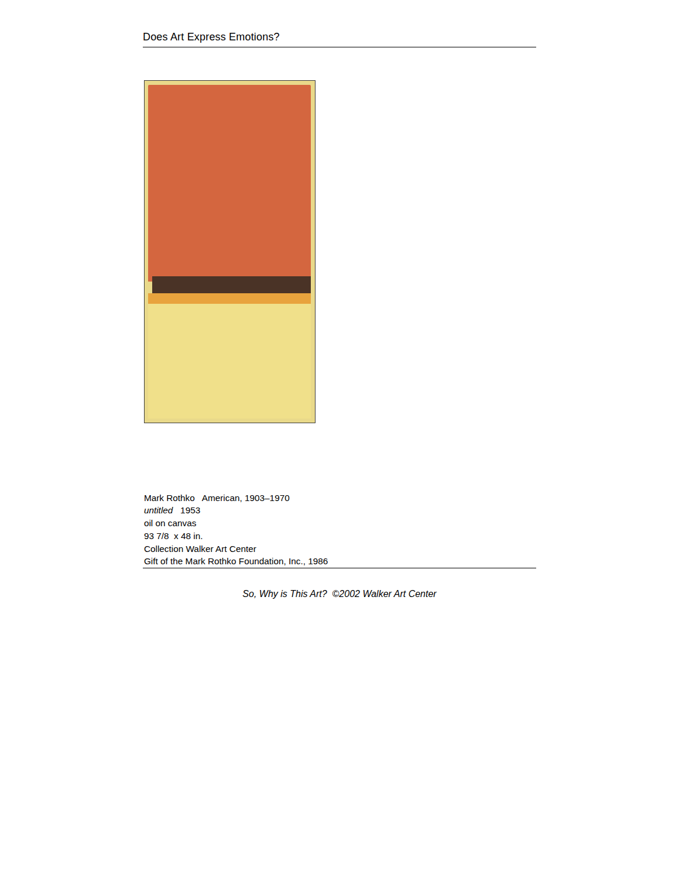Does Art Express Emotions?
Mark Rothko American, 1903–1970
untitled 1953
oil on canvas
93 7/8 x 48 in.
Collection Walker Art Center
Gift of the Mark Rothko Foundation, Inc., 1986
So, Why is This Art? ©2002 Walker Art Center